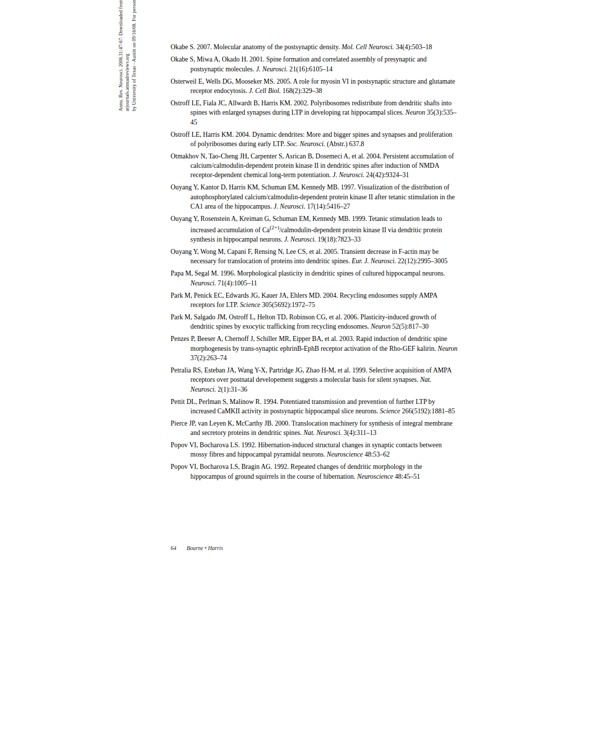Annu. Rev. Neurosci. 2008.31:47-67. Downloaded from arjournals.annualreviews.org
by University of Texas - Austin on 09/16/08. For personal use only.
Okabe S. 2007. Molecular anatomy of the postsynaptic density. Mol. Cell Neurosci. 34(4):503–18
Okabe S, Miwa A, Okado H. 2001. Spine formation and correlated assembly of presynaptic and postsynaptic molecules. J. Neurosci. 21(16):6105–14
Osterweil E, Wells DG, Mooseker MS. 2005. A role for myosin VI in postsynaptic structure and glutamate receptor endocytosis. J. Cell Biol. 168(2):329–38
Ostroff LE, Fiala JC, Allwardt B, Harris KM. 2002. Polyribosomes redistribute from dendritic shafts into spines with enlarged synapses during LTP in developing rat hippocampal slices. Neuron 35(3):535–45
Ostroff LE, Harris KM. 2004. Dynamic dendrites: More and bigger spines and synapses and proliferation of polyribosomes during early LTP. Soc. Neurosci. (Abstr.) 637.8
Otmakhov N, Tao-Cheng JH, Carpenter S, Asrican B, Dosemeci A, et al. 2004. Persistent accumulation of calcium/calmodulin-dependent protein kinase II in dendritic spines after induction of NMDA receptor-dependent chemical long-term potentiation. J. Neurosci. 24(42):9324–31
Ouyang Y, Kantor D, Harris KM, Schuman EM, Kennedy MB. 1997. Visualization of the distribution of autophosphorylated calcium/calmodulin-dependent protein kinase II after tetanic stimulation in the CA1 area of the hippocampus. J. Neurosci. 17(14):5416–27
Ouyang Y, Rosenstein A, Kreiman G, Schuman EM, Kennedy MB. 1999. Tetanic stimulation leads to increased accumulation of Ca(2+)/calmodulin-dependent protein kinase II via dendritic protein synthesis in hippocampal neurons. J. Neurosci. 19(18):7823–33
Ouyang Y, Wong M, Capani F, Rensing N, Lee CS, et al. 2005. Transient decrease in F-actin may be necessary for translocation of proteins into dendritic spines. Eur. J. Neurosci. 22(12):2995–3005
Papa M, Segal M. 1996. Morphological plasticity in dendritic spines of cultured hippocampal neurons. Neurosci. 71(4):1005–11
Park M, Penick EC, Edwards JG, Kauer JA, Ehlers MD. 2004. Recycling endosomes supply AMPA receptors for LTP. Science 305(5692):1972–75
Park M, Salgado JM, Ostroff L, Helton TD, Robinson CG, et al. 2006. Plasticity-induced growth of dendritic spines by exocytic trafficking from recycling endosomes. Neuron 52(5):817–30
Penzes P, Beeser A, Chernoff J, Schiller MR, Eipper BA, et al. 2003. Rapid induction of dendritic spine morphogenesis by trans-synaptic ephrinB-EphB receptor activation of the Rho-GEF kalirin. Neuron 37(2):263–74
Petralia RS, Esteban JA, Wang Y-X, Partridge JG, Zhao H-M, et al. 1999. Selective acquisition of AMPA receptors over postnatal developement suggests a molecular basis for silent synapses. Nat. Neurosci. 2(1):31–36
Pettit DL, Perlman S, Malinow R. 1994. Potentiated transmission and prevention of further LTP by increased CaMKII activity in postsynaptic hippocampal slice neurons. Science 266(5192):1881–85
Pierce JP, van Leyen K, McCarthy JB. 2000. Translocation machinery for synthesis of integral membrane and secretory proteins in dendritic spines. Nat. Neurosci. 3(4):311–13
Popov VI, Bocharova LS. 1992. Hibernation-induced structural changes in synaptic contacts between mossy fibres and hippocampal pyramidal neurons. Neuroscience 48:53–62
Popov VI, Bocharova LS, Bragin AG. 1992. Repeated changes of dendritic morphology in the hippocampus of ground squirrels in the course of hibernation. Neuroscience 48:45–51
64 Bourne • Harris